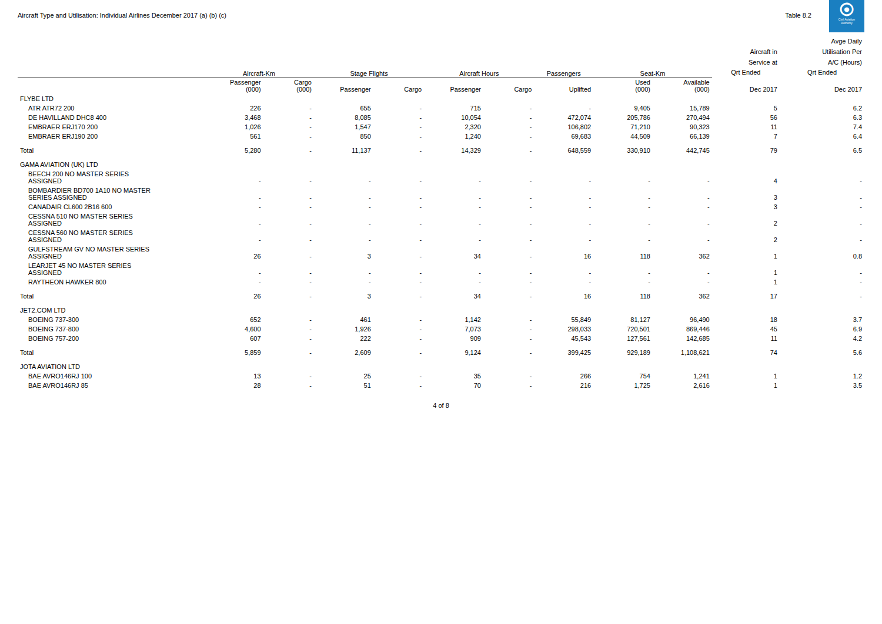Aircraft Type and Utilisation: Individual Airlines December 2017 (a) (b) (c) Table 8.2
⦿ Civil Aviation
Authority
| | | | | | | | Avge Daily |
| --- | --- | --- | --- | --- | --- | --- | --- |
| | | | | | | Aircraft in | Utilisation Per |
| | | | | | | Service at | A/C (Hours) |
| | Aircraft-Km | Stage Flights | Aircraft Hours | Passengers | Seat-Km | Qrt Ended | Qrt Ended |
| | Passenger (000) | Cargo (000) | Passenger | Cargo | Passenger | Cargo | Uplifted | Used (000) | Available (000) | Dec 2017 | Dec 2017 |
| FLYBE LTD |
| ATR ATR72 200 | 226 | - | 655 | - | 715 | - | - | 9,405 | 15,789 | 5 | 6.2 |
| DE HAVILLAND DHC8 400 | 3,468 | - | 8,085 | - | 10,054 | - | 472,074 | 205,786 | 270,494 | 56 | 6.3 |
| EMBRAER ERJ170 200 | 1,026 | - | 1,547 | - | 2,320 | - | 106,802 | 71,210 | 90,323 | 11 | 7.4 |
| EMBRAER ERJ190 200 | 561 | - | 850 | - | 1,240 | - | 69,683 | 44,509 | 66,139 | 7 | 6.4 |
| Total | 5,280 | - | 11,137 | - | 14,329 | - | 648,559 | 330,910 | 442,745 | 79 | 6.5 |
| GAMA AVIATION (UK) LTD |
| BEECH 200 NO MASTER SERIES ASSIGNED | - | - | - | - | - | - | - | - | - | 4 | - |
| BOMBARDIER BD700 1A10 NO MASTER SERIES ASSIGNED | - | - | - | - | - | - | - | - | - | 3 | - |
| CANADAIR CL600 2B16 600 | - | - | - | - | - | - | - | - | - | 3 | - |
| CESSNA 510 NO MASTER SERIES ASSIGNED | - | - | - | - | - | - | - | - | - | 2 | - |
| CESSNA 560 NO MASTER SERIES ASSIGNED | - | - | - | - | - | - | - | - | - | 2 | - |
| GULFSTREAM GV NO MASTER SERIES ASSIGNED | 26 | - | 3 | - | 34 | - | 16 | 118 | 362 | 1 | 0.8 |
| LEARJET 45 NO MASTER SERIES ASSIGNED | - | - | - | - | - | - | - | - | - | 1 | - |
| RAYTHEON HAWKER 800 | - | - | - | - | - | - | - | - | - | 1 | - |
| Total | 26 | - | 3 | - | 34 | - | 16 | 118 | 362 | 17 | - |
| JET2.COM LTD |
| BOEING 737-300 | 652 | - | 461 | - | 1,142 | - | 55,849 | 81,127 | 96,490 | 18 | 3.7 |
| BOEING 737-800 | 4,600 | - | 1,926 | - | 7,073 | - | 298,033 | 720,501 | 869,446 | 45 | 6.9 |
| BOEING 757-200 | 607 | - | 222 | - | 909 | - | 45,543 | 127,561 | 142,685 | 11 | 4.2 |
| Total | 5,859 | - | 2,609 | - | 9,124 | - | 399,425 | 929,189 | 1,108,621 | 74 | 5.6 |
| JOTA AVIATION LTD |
| BAE AVRO146RJ 100 | 13 | - | 25 | - | 35 | - | 266 | 754 | 1,241 | 1 | 1.2 |
| BAE AVRO146RJ 85 | 28 | - | 51 | - | 70 | - | 216 | 1,725 | 2,616 | 1 | 3.5 |
4 of 8